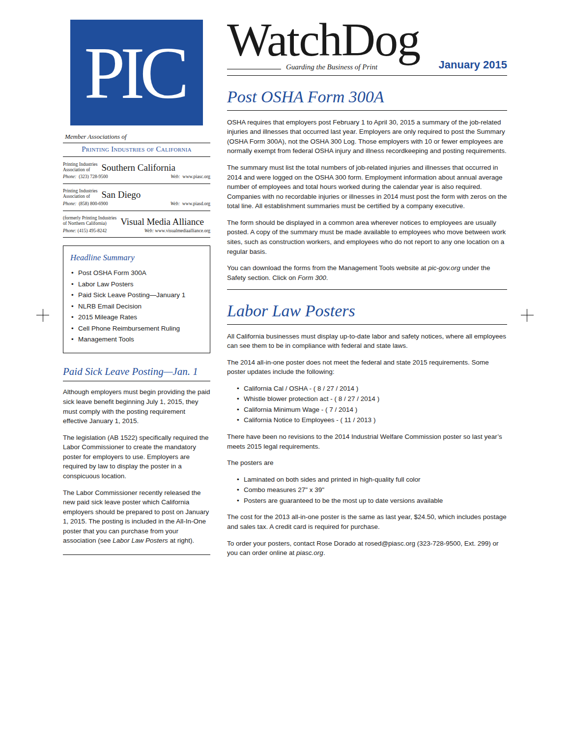PIC
Member Associations of
Printing Industries of California
Printing Industries
Association of
Southern California
Phone: (323) 728-9500 Web: www.piasc.org
Printing Industries
Association of
San Diego
Phone: (858) 800-6900 Web: www.piasd.org
(formerly Printing Industries
of Northern California)
Visual Media Alliance
Phone: (415) 495-8242 Web: www.visualmediaalliance.org
Headline Summary
Post OSHA Form 300A
Labor Law Posters
Paid Sick Leave Posting—January 1
NLRB Email Decision
2015 Mileage Rates
Cell Phone Reimbursement Ruling
Management Tools
Paid Sick Leave Posting—Jan. 1
Although employers must begin providing the paid sick leave benefit beginning July 1, 2015, they must comply with the posting requirement effective January 1, 2015.
The legislation (AB 1522) specifically required the Labor Commissioner to create the mandatory poster for employers to use. Employers are required by law to display the poster in a conspicuous location.
The Labor Commissioner recently released the new paid sick leave poster which California employers should be prepared to post on January 1, 2015. The posting is included in the All-In-One poster that you can purchase from your association (see Labor Law Posters at right).
WatchDog
Guarding the Business of Print
January 2015
Post OSHA Form 300A
OSHA requires that employers post February 1 to April 30, 2015 a summary of the job-related injuries and illnesses that occurred last year. Employers are only required to post the Summary (OSHA Form 300A), not the OSHA 300 Log. Those employers with 10 or fewer employees are normally exempt from federal OSHA injury and illness recordkeeping and posting requirements.
The summary must list the total numbers of job-related injuries and illnesses that occurred in 2014 and were logged on the OSHA 300 form. Employment information about annual average number of employees and total hours worked during the calendar year is also required. Companies with no recordable injuries or illnesses in 2014 must post the form with zeros on the total line. All establishment summaries must be certified by a company executive.
The form should be displayed in a common area wherever notices to employees are usually posted. A copy of the summary must be made available to employees who move between work sites, such as construction workers, and employees who do not report to any one location on a regular basis.
You can download the forms from the Management Tools website at pic-gov.org under the Safety section. Click on Form 300.
Labor Law Posters
All California businesses must display up-to-date labor and safety notices, where all employees can see them to be in compliance with federal and state laws.
The 2014 all-in-one poster does not meet the federal and state 2015 requirements. Some poster updates include the following:
California Cal / OSHA - ( 8 / 27 / 2014 )
Whistle blower protection act - ( 8 / 27 / 2014 )
California Minimum Wage - ( 7 / 2014 )
California Notice to Employees - ( 11 / 2013 )
There have been no revisions to the 2014 Industrial Welfare Commission poster so last year’s meets 2015 legal requirements.
The posters are
Laminated on both sides and printed in high-quality full color
Combo measures 27" x 39"
Posters are guaranteed to be the most up to date versions available
The cost for the 2013 all-in-one poster is the same as last year, $24.50, which includes postage and sales tax. A credit card is required for purchase.
To order your posters, contact Rose Dorado at rosed@piasc.org (323-728-9500, Ext. 299) or you can order online at piasc.org.